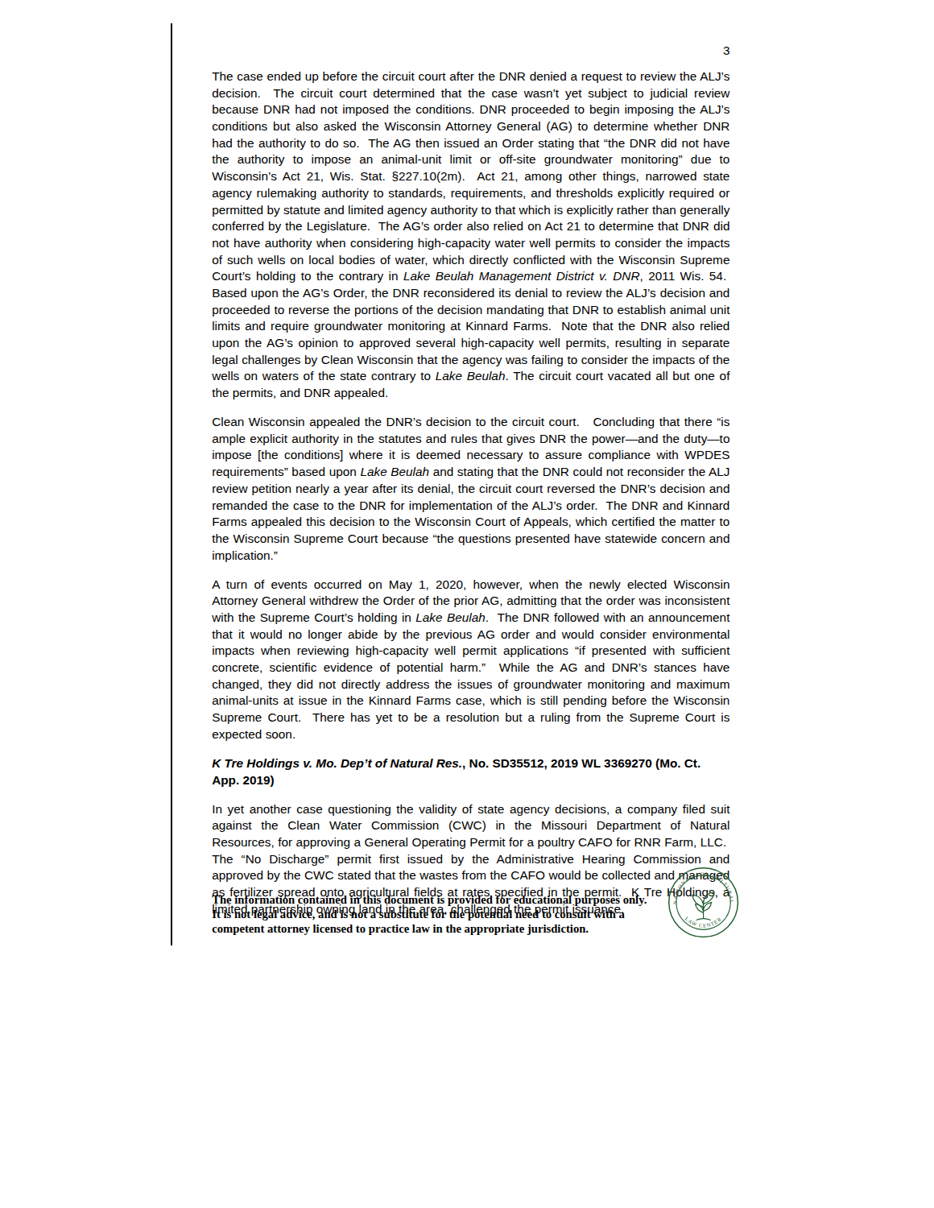3
The case ended up before the circuit court after the DNR denied a request to review the ALJ’s decision. The circuit court determined that the case wasn’t yet subject to judicial review because DNR had not imposed the conditions. DNR proceeded to begin imposing the ALJ’s conditions but also asked the Wisconsin Attorney General (AG) to determine whether DNR had the authority to do so. The AG then issued an Order stating that “the DNR did not have the authority to impose an animal-unit limit or off-site groundwater monitoring” due to Wisconsin’s Act 21, Wis. Stat. §227.10(2m). Act 21, among other things, narrowed state agency rulemaking authority to standards, requirements, and thresholds explicitly required or permitted by statute and limited agency authority to that which is explicitly rather than generally conferred by the Legislature. The AG’s order also relied on Act 21 to determine that DNR did not have authority when considering high-capacity water well permits to consider the impacts of such wells on local bodies of water, which directly conflicted with the Wisconsin Supreme Court’s holding to the contrary in Lake Beulah Management District v. DNR, 2011 Wis. 54. Based upon the AG’s Order, the DNR reconsidered its denial to review the ALJ’s decision and proceeded to reverse the portions of the decision mandating that DNR to establish animal unit limits and require groundwater monitoring at Kinnard Farms. Note that the DNR also relied upon the AG’s opinion to approved several high-capacity well permits, resulting in separate legal challenges by Clean Wisconsin that the agency was failing to consider the impacts of the wells on waters of the state contrary to Lake Beulah. The circuit court vacated all but one of the permits, and DNR appealed.
Clean Wisconsin appealed the DNR’s decision to the circuit court. Concluding that there “is ample explicit authority in the statutes and rules that gives DNR the power—and the duty—to impose [the conditions] where it is deemed necessary to assure compliance with WPDES requirements” based upon Lake Beulah and stating that the DNR could not reconsider the ALJ review petition nearly a year after its denial, the circuit court reversed the DNR’s decision and remanded the case to the DNR for implementation of the ALJ’s order. The DNR and Kinnard Farms appealed this decision to the Wisconsin Court of Appeals, which certified the matter to the Wisconsin Supreme Court because “the questions presented have statewide concern and implication.”
A turn of events occurred on May 1, 2020, however, when the newly elected Wisconsin Attorney General withdrew the Order of the prior AG, admitting that the order was inconsistent with the Supreme Court’s holding in Lake Beulah. The DNR followed with an announcement that it would no longer abide by the previous AG order and would consider environmental impacts when reviewing high-capacity well permit applications “if presented with sufficient concrete, scientific evidence of potential harm.” While the AG and DNR’s stances have changed, they did not directly address the issues of groundwater monitoring and maximum animal-units at issue in the Kinnard Farms case, which is still pending before the Wisconsin Supreme Court. There has yet to be a resolution but a ruling from the Supreme Court is expected soon.
K Tre Holdings v. Mo. Dep’t of Natural Res., No. SD35512, 2019 WL 3369270 (Mo. Ct. App. 2019)
In yet another case questioning the validity of state agency decisions, a company filed suit against the Clean Water Commission (CWC) in the Missouri Department of Natural Resources, for approving a General Operating Permit for a poultry CAFO for RNR Farm, LLC. The “No Discharge” permit first issued by the Administrative Hearing Commission and approved by the CWC stated that the wastes from the CAFO would be collected and managed as fertilizer spread onto agricultural fields at rates specified in the permit. K Tre Holdings, a limited partnership owning land in the area, challenged the permit issuance.
The information contained in this document is provided for educational purposes only. It is not legal advice, and is not a substitute for the potential need to consult with a competent attorney licensed to practice law in the appropriate jurisdiction.
NATIONAL AGRICULTURAL LAW CENTER